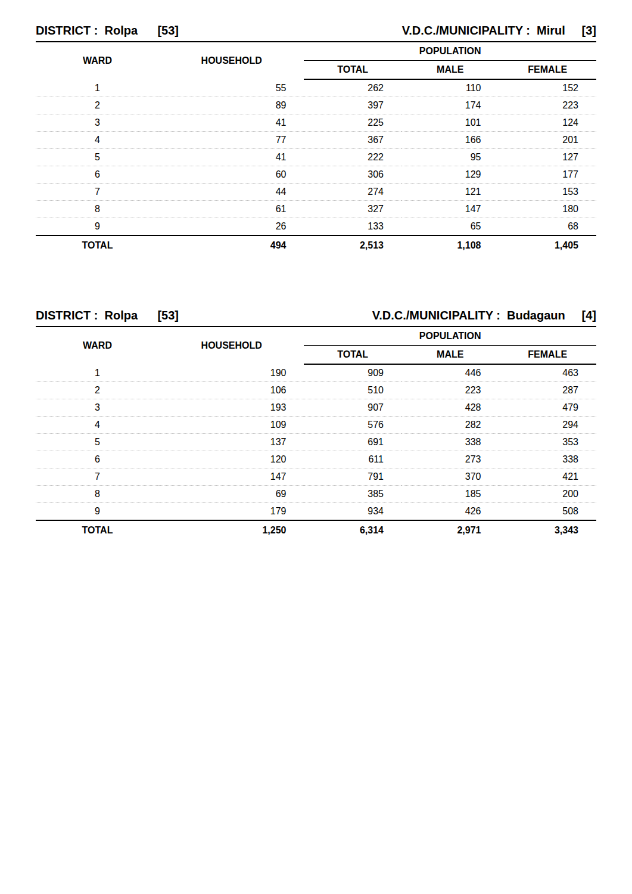DISTRICT : Rolpa [53] V.D.C./MUNICIPALITY : Mirul [3]
| WARD | HOUSEHOLD | POPULATION |
| --- | --- | --- |
| TOTAL | MALE | FEMALE |
| 1 | 55 | 262 | 110 | 152 |
| 2 | 89 | 397 | 174 | 223 |
| 3 | 41 | 225 | 101 | 124 |
| 4 | 77 | 367 | 166 | 201 |
| 5 | 41 | 222 | 95 | 127 |
| 6 | 60 | 306 | 129 | 177 |
| 7 | 44 | 274 | 121 | 153 |
| 8 | 61 | 327 | 147 | 180 |
| 9 | 26 | 133 | 65 | 68 |
| TOTAL | 494 | 2,513 | 1,108 | 1,405 |
DISTRICT : Rolpa [53] V.D.C./MUNICIPALITY : Budagaun [4]
| WARD | HOUSEHOLD | POPULATION |
| --- | --- | --- |
| TOTAL | MALE | FEMALE |
| 1 | 190 | 909 | 446 | 463 |
| 2 | 106 | 510 | 223 | 287 |
| 3 | 193 | 907 | 428 | 479 |
| 4 | 109 | 576 | 282 | 294 |
| 5 | 137 | 691 | 338 | 353 |
| 6 | 120 | 611 | 273 | 338 |
| 7 | 147 | 791 | 370 | 421 |
| 8 | 69 | 385 | 185 | 200 |
| 9 | 179 | 934 | 426 | 508 |
| TOTAL | 1,250 | 6,314 | 2,971 | 3,343 |